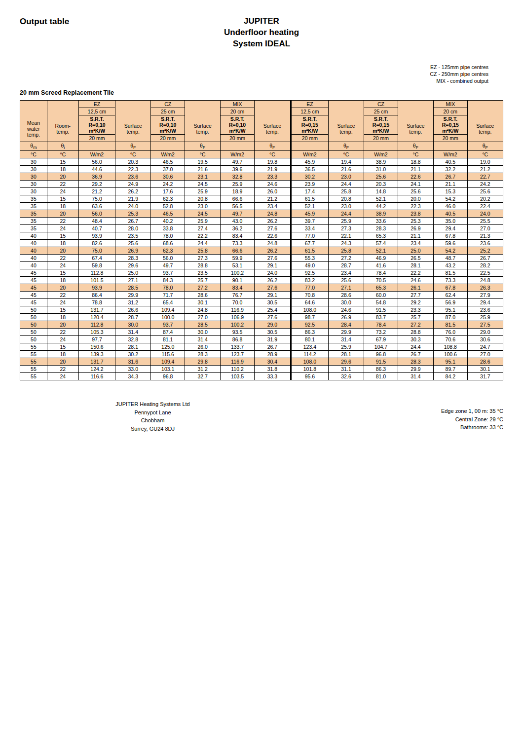Output table
JUPITER
Underfloor heating
System IDEAL
EZ - 125mm pipe centres
CZ - 250mm pipe centres
MIX - combined output
20 mm Screed Replacement Tile
| | | EZ | | CZ | | MIX | | EZ | | CZ | | MIX | |
| --- | --- | --- | --- | --- | --- | --- | --- | --- | --- | --- | --- | --- | --- |
| 12,5 cm | 25 cm | 20 cm | 12,5 cm | 25 cm | 20 cm |
| Mean water temp. | Room- temp. | S.R.T. R=0,10 m²K/W | Surface temp. | S.R.T. R=0,10 m²K/W | Surface temp. | S.R.T. R=0,10 m²K/W | Surface temp. | S.R.T. R=0,15 m²K/W | Surface temp. | S.R.T. R=0,15 m²K/W | Surface temp. | S.R.T. R=0,15 m²K/W | Surface temp. |
| 20 mm | 20 mm | 20 mm | 20 mm | 20 mm | 20 mm |
| θ m | θ i | | θ F | | θ F | | θ F | | θ F | | θ F | | θ F |
| °C | °C | W/m2 | °C | W/m2 | °C | W/m2 | °C | W/m2 | °C | W/m2 | °C | W/m2 | °C |
| 30 | 15 | 56.0 | 20.3 | 46.5 | 19.5 | 49.7 | 19.8 | 45.9 | 19.4 | 38.9 | 18.8 | 40.5 | 19.0 |
| 30 | 18 | 44.6 | 22.3 | 37.0 | 21.6 | 39.6 | 21.9 | 36.5 | 21.6 | 31.0 | 21.1 | 32.2 | 21.2 |
| 30 | 20 | 36.9 | 23.6 | 30.6 | 23.1 | 32.8 | 23.3 | 30.2 | 23.0 | 25.6 | 22.6 | 26.7 | 22.7 |
| 30 | 22 | 29.2 | 24.9 | 24.2 | 24.5 | 25.9 | 24.6 | 23.9 | 24.4 | 20.3 | 24.1 | 21.1 | 24.2 |
| 30 | 24 | 21.2 | 26.2 | 17.6 | 25.9 | 18.9 | 26.0 | 17.4 | 25.8 | 14.8 | 25.6 | 15.3 | 25.6 |
| 35 | 15 | 75.0 | 21.9 | 62.3 | 20.8 | 66.6 | 21.2 | 61.5 | 20.8 | 52.1 | 20.0 | 54.2 | 20.2 |
| 35 | 18 | 63.6 | 24.0 | 52.8 | 23.0 | 56.5 | 23.4 | 52.1 | 23.0 | 44.2 | 22.3 | 46.0 | 22.4 |
| 35 | 20 | 56.0 | 25.3 | 46.5 | 24.5 | 49.7 | 24.8 | 45.9 | 24.4 | 38.9 | 23.8 | 40.5 | 24.0 |
| 35 | 22 | 48.4 | 26.7 | 40.2 | 25.9 | 43.0 | 26.2 | 39.7 | 25.9 | 33.6 | 25.3 | 35.0 | 25.5 |
| 35 | 24 | 40.7 | 28.0 | 33.8 | 27.4 | 36.2 | 27.6 | 33.4 | 27.3 | 28.3 | 26.9 | 29.4 | 27.0 |
| 40 | 15 | 93.9 | 23.5 | 78.0 | 22.2 | 83.4 | 22.6 | 77.0 | 22.1 | 65.3 | 21.1 | 67.8 | 21.3 |
| 40 | 18 | 82.6 | 25.6 | 68.6 | 24.4 | 73.3 | 24.8 | 67.7 | 24.3 | 57.4 | 23.4 | 59.6 | 23.6 |
| 40 | 20 | 75.0 | 26.9 | 62.3 | 25.8 | 66.6 | 26.2 | 61.5 | 25.8 | 52.1 | 25.0 | 54.2 | 25.2 |
| 40 | 22 | 67.4 | 28.3 | 56.0 | 27.3 | 59.9 | 27.6 | 55.3 | 27.2 | 46.9 | 26.5 | 48.7 | 26.7 |
| 40 | 24 | 59.8 | 29.6 | 49.7 | 28.8 | 53.1 | 29.1 | 49.0 | 28.7 | 41.6 | 28.1 | 43.2 | 28.2 |
| 45 | 15 | 112.8 | 25.0 | 93.7 | 23.5 | 100.2 | 24.0 | 92.5 | 23.4 | 78.4 | 22.2 | 81.5 | 22.5 |
| 45 | 18 | 101.5 | 27.1 | 84.3 | 25.7 | 90.1 | 26.2 | 83.2 | 25.6 | 70.5 | 24.6 | 73.3 | 24.8 |
| 45 | 20 | 93.9 | 28.5 | 78.0 | 27.2 | 83.4 | 27.6 | 77.0 | 27.1 | 65.3 | 26.1 | 67.8 | 26.3 |
| 45 | 22 | 86.4 | 29.9 | 71.7 | 28.6 | 76.7 | 29.1 | 70.8 | 28.6 | 60.0 | 27.7 | 62.4 | 27.9 |
| 45 | 24 | 78.8 | 31.2 | 65.4 | 30.1 | 70.0 | 30.5 | 64.6 | 30.0 | 54.8 | 29.2 | 56.9 | 29.4 |
| 50 | 15 | 131.7 | 26.6 | 109.4 | 24.8 | 116.9 | 25.4 | 108.0 | 24.6 | 91.5 | 23.3 | 95.1 | 23.6 |
| 50 | 18 | 120.4 | 28.7 | 100.0 | 27.0 | 106.9 | 27.6 | 98.7 | 26.9 | 83.7 | 25.7 | 87.0 | 25.9 |
| 50 | 20 | 112.8 | 30.0 | 93.7 | 28.5 | 100.2 | 29.0 | 92.5 | 28.4 | 78.4 | 27.2 | 81.5 | 27.5 |
| 50 | 22 | 105.3 | 31.4 | 87.4 | 30.0 | 93.5 | 30.5 | 86.3 | 29.9 | 73.2 | 28.8 | 76.0 | 29.0 |
| 50 | 24 | 97.7 | 32.8 | 81.1 | 31.4 | 86.8 | 31.9 | 80.1 | 31.4 | 67.9 | 30.3 | 70.6 | 30.6 |
| 55 | 15 | 150.6 | 28.1 | 125.0 | 26.0 | 133.7 | 26.7 | 123.4 | 25.9 | 104.7 | 24.4 | 108.8 | 24.7 |
| 55 | 18 | 139.3 | 30.2 | 115.6 | 28.3 | 123.7 | 28.9 | 114.2 | 28.1 | 96.8 | 26.7 | 100.6 | 27.0 |
| 55 | 20 | 131.7 | 31.6 | 109.4 | 29.8 | 116.9 | 30.4 | 108.0 | 29.6 | 91.5 | 28.3 | 95.1 | 28.6 |
| 55 | 22 | 124.2 | 33.0 | 103.1 | 31.2 | 110.2 | 31.8 | 101.8 | 31.1 | 86.3 | 29.9 | 89.7 | 30.1 |
| 55 | 24 | 116.6 | 34.3 | 96.8 | 32.7 | 103.5 | 33.3 | 95.6 | 32.6 | 81.0 | 31.4 | 84.2 | 31.7 |
| JUPITER Heating Systems Ltd Pennypot Lane Chobham Surrey, GU24 8DJ | Edge zone 1, 00 m: 35 °C Central Zone: 29 °C Bathrooms: 33 °C |